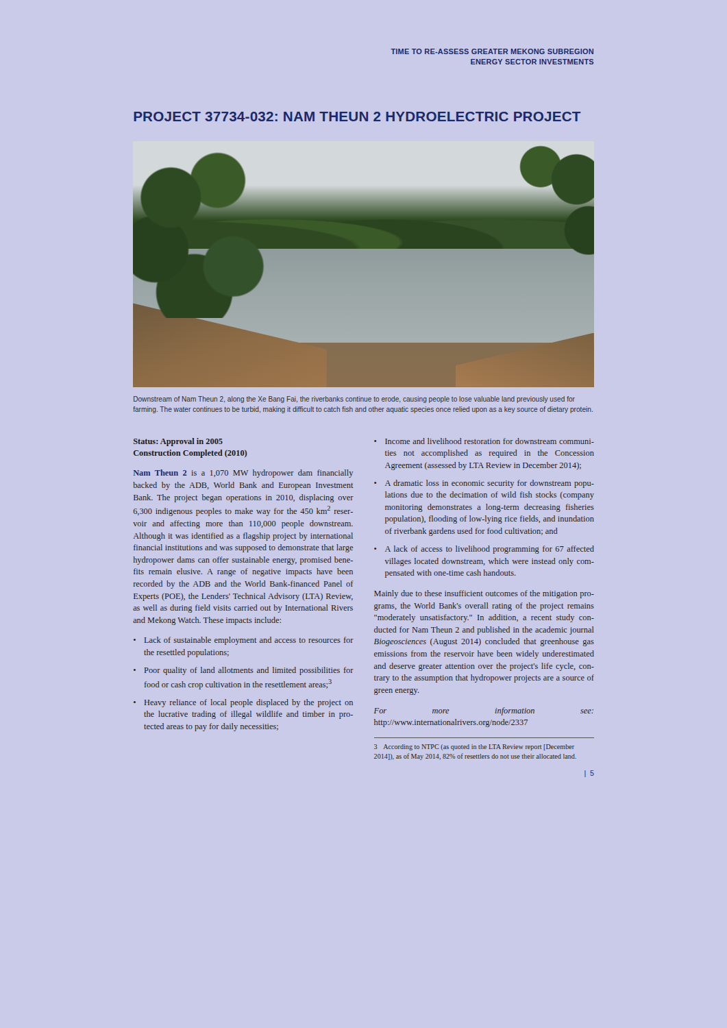TIME TO RE-ASSESS GREATER MEKONG SUBREGION
ENERGY SECTOR INVESTMENTS
PROJECT 37734-032: NAM THEUN 2 HYDROELECTRIC PROJECT
Downstream of Nam Theun 2, along the Xe Bang Fai, the riverbanks continue to erode, causing people to lose valuable land previously used for farming. The water continues to be turbid, making it difficult to catch fish and other aquatic species once relied upon as a key source of dietary protein.
Status: Approval in 2005
Construction Completed (2010)
Nam Theun 2 is a 1,070 MW hydropower dam financially backed by the ADB, World Bank and European Investment Bank. The project began operations in 2010, displacing over 6,300 indigenous peoples to make way for the 450 km2 reservoir and affecting more than 110,000 people downstream. Although it was identified as a flagship project by international financial institutions and was supposed to demonstrate that large hydropower dams can offer sustainable energy, promised benefits remain elusive. A range of negative impacts have been recorded by the ADB and the World Bank-financed Panel of Experts (POE), the Lenders' Technical Advisory (LTA) Review, as well as during field visits carried out by International Rivers and Mekong Watch. These impacts include:
Lack of sustainable employment and access to resources for the resettled populations;
Poor quality of land allotments and limited possibilities for food or cash crop cultivation in the resettlement areas;3
Heavy reliance of local people displaced by the project on the lucrative trading of illegal wildlife and timber in protected areas to pay for daily necessities;
Income and livelihood restoration for downstream communities not accomplished as required in the Concession Agreement (assessed by LTA Review in December 2014);
A dramatic loss in economic security for downstream populations due to the decimation of wild fish stocks (company monitoring demonstrates a long-term decreasing fisheries population), flooding of low-lying rice fields, and inundation of riverbank gardens used for food cultivation; and
A lack of access to livelihood programming for 67 affected villages located downstream, which were instead only compensated with one-time cash handouts.
Mainly due to these insufficient outcomes of the mitigation programs, the World Bank's overall rating of the project remains "moderately unsatisfactory." In addition, a recent study conducted for Nam Theun 2 and published in the academic journal Biogeosciences (August 2014) concluded that greenhouse gas emissions from the reservoir have been widely underestimated and deserve greater attention over the project's life cycle, contrary to the assumption that hydropower projects are a source of green energy.
For more information see: http://www.internationalrivers.org/node/2337
3 According to NTPC (as quoted in the LTA Review report [December 2014]), as of May 2014, 82% of resettlers do not use their allocated land.
|5